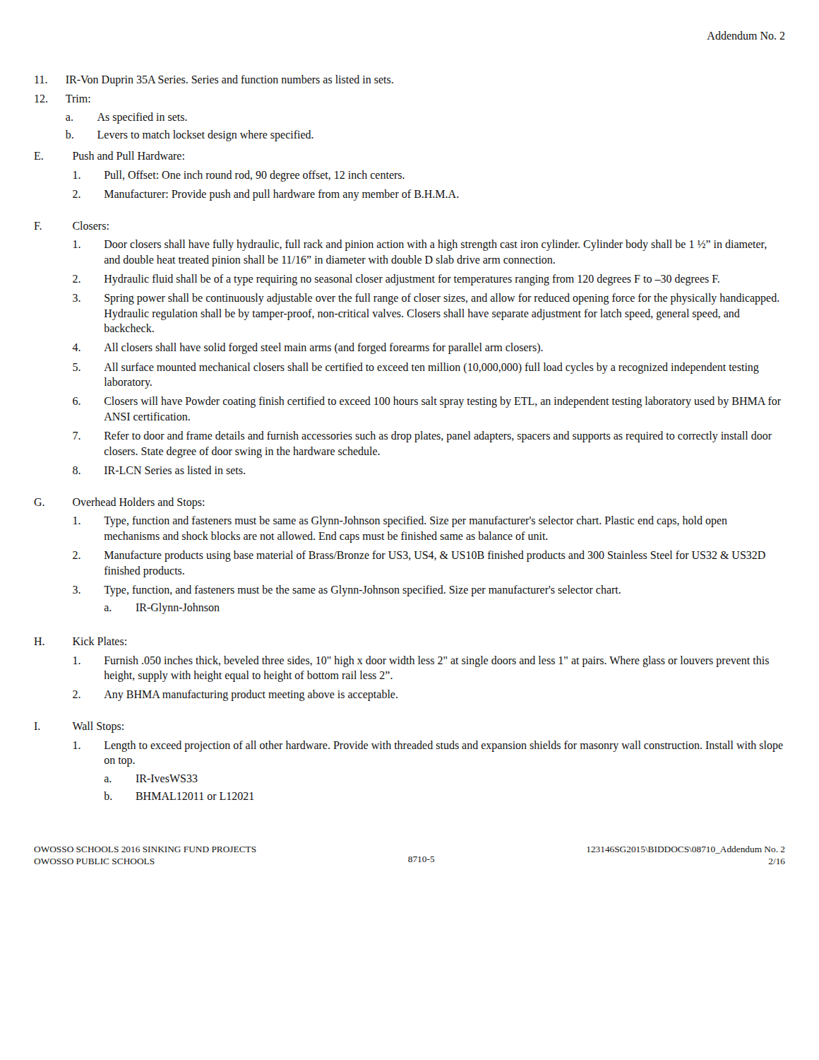Addendum No. 2
11. IR-Von Duprin 35A Series. Series and function numbers as listed in sets.
12.
Trim:
a. As specified in sets.
b. Levers to match lockset design where specified.
E.
Push and Pull Hardware:
1. Pull, Offset: One inch round rod, 90 degree offset, 12 inch centers.
2. Manufacturer: Provide push and pull hardware from any member of B.H.M.A.
F.
Closers:
1. Door closers shall have fully hydraulic, full rack and pinion action with a high strength cast iron cylinder. Cylinder body shall be 1 ½” in diameter, and double heat treated pinion shall be 11/16” in diameter with double D slab drive arm connection.
2. Hydraulic fluid shall be of a type requiring no seasonal closer adjustment for temperatures ranging from 120 degrees F to –30 degrees F.
3. Spring power shall be continuously adjustable over the full range of closer sizes, and allow for reduced opening force for the physically handicapped. Hydraulic regulation shall be by tamper-proof, non-critical valves. Closers shall have separate adjustment for latch speed, general speed, and backcheck.
4. All closers shall have solid forged steel main arms (and forged forearms for parallel arm closers).
5. All surface mounted mechanical closers shall be certified to exceed ten million (10,000,000) full load cycles by a recognized independent testing laboratory.
6. Closers will have Powder coating finish certified to exceed 100 hours salt spray testing by ETL, an independent testing laboratory used by BHMA for ANSI certification.
7. Refer to door and frame details and furnish accessories such as drop plates, panel adapters, spacers and supports as required to correctly install door closers. State degree of door swing in the hardware schedule.
8. IR-LCN Series as listed in sets.
G.
Overhead Holders and Stops:
1. Type, function and fasteners must be same as Glynn-Johnson specified. Size per manufacturer's selector chart. Plastic end caps, hold open mechanisms and shock blocks are not allowed. End caps must be finished same as balance of unit.
2. Manufacture products using base material of Brass/Bronze for US3, US4, & US10B finished products and 300 Stainless Steel for US32 & US32D finished products.
3.
Type, function, and fasteners must be the same as Glynn-Johnson specified. Size per manufacturer's selector chart.
a. IR-Glynn-Johnson
H.
Kick Plates:
1. Furnish .050 inches thick, beveled three sides, 10" high x door width less 2" at single doors and less 1" at pairs. Where glass or louvers prevent this height, supply with height equal to height of bottom rail less 2”.
2. Any BHMA manufacturing product meeting above is acceptable.
I.
Wall Stops:
1.
Length to exceed projection of all other hardware. Provide with threaded studs and expansion shields for masonry wall construction. Install with slope on top.
a. IR-IvesWS33
b. BHMAL12011 or L12021
OWOSSO SCHOOLS 2016 SINKING FUND PROJECTS
OWOSSO PUBLIC SCHOOLS
8710-5
123146SG2015\BIDDOCS\08710_Addendum No. 2
2/16